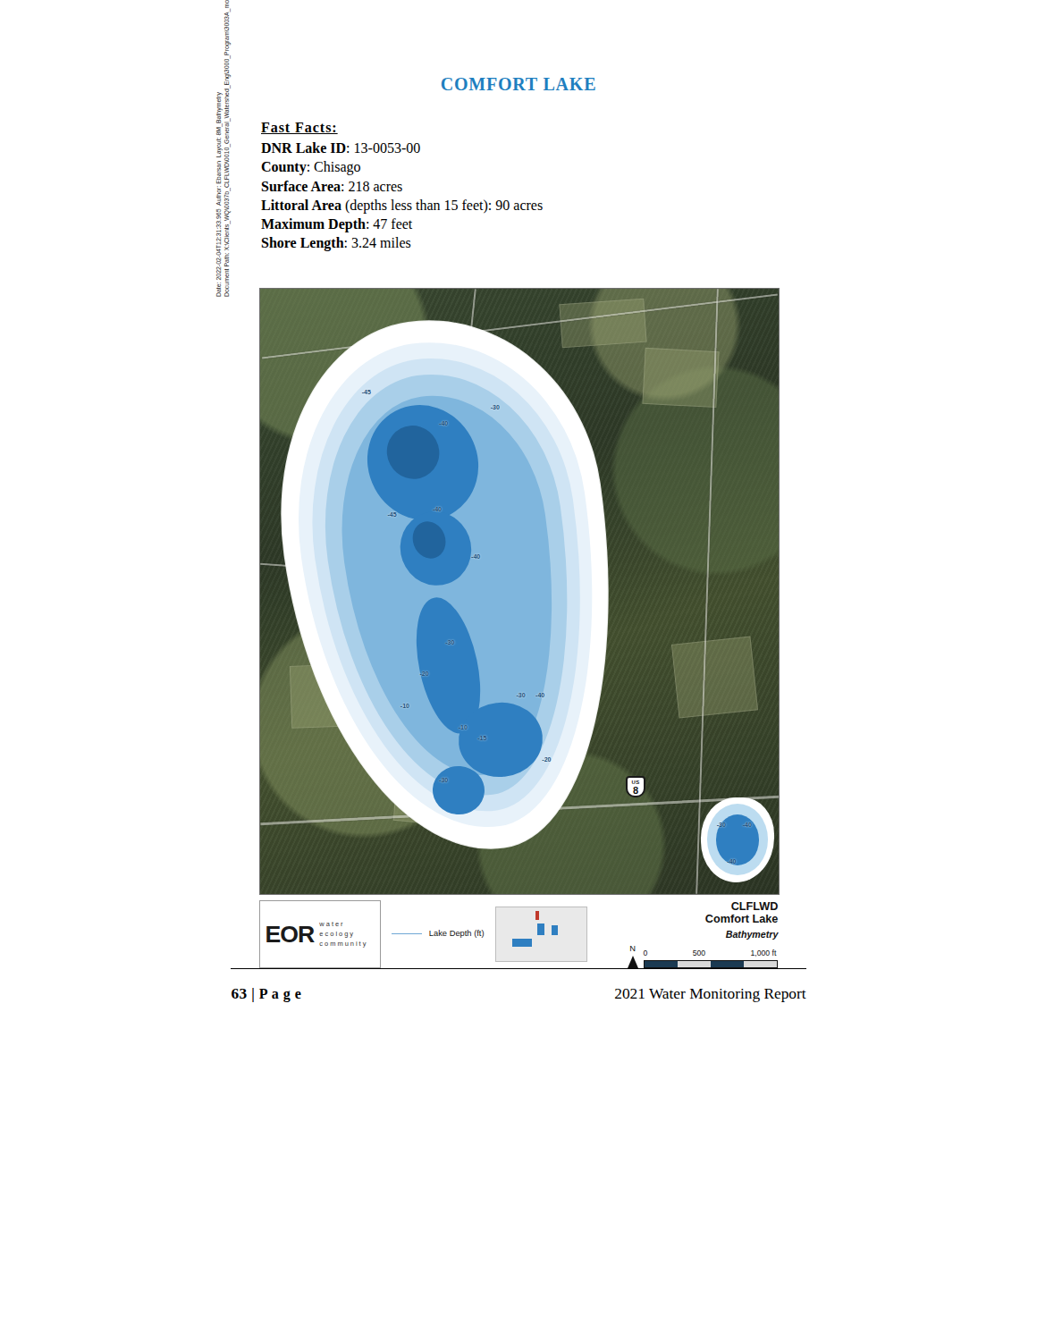Comfort Lake
Fast Facts:
DNR Lake ID: 13-0053-00
County: Chisago
Surface Area: 218 acres
Littoral Area (depths less than 15 feet): 90 acres
Maximum Depth: 47 feet
Shore Length: 3.24 miles
Date: 2022-02-04T12:31:33.965 Author: Ebarsan Layout: 8M_Bathymetry
Document Path: X:\Clients_WQ\0037b_CLFLWD\0010_General_Watershed_Eng\3000_Program\3003A_monitoring\07_GIS\lake_bathymetry.qgz
-45 -40 -30 -45 -40 -40 -30 -20 -10 -10 -15 -30 -40 -30 -20
-30 -40 -40
US 8
EOR
water
ecology
community
Lake Depth (ft)
CLFLWD
Comfort Lake
Bathymetry
N
05001,000 ft
63 | P a g e
2021 Water Monitoring Report